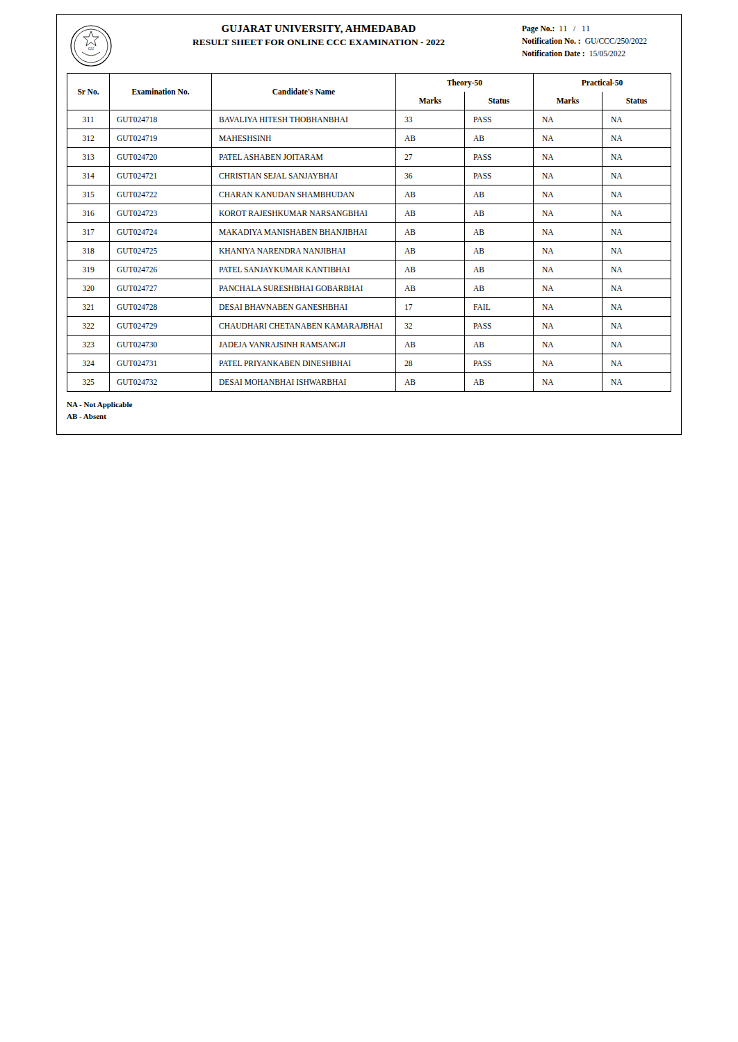GU
GUJARAT UNIVERSITY, AHMEDABAD
RESULT SHEET FOR ONLINE CCC EXAMINATION - 2022
Page No.: 11 / 11
Notification No. : GU/CCC/250/2022
Notification Date : 15/05/2022
| Sr No. | Examination No. | Candidate's Name | Theory-50 | Practical-50 |
| --- | --- | --- | --- | --- |
| Marks | Status | Marks | Status |
| 311 | GUT024718 | BAVALIYA HITESH THOBHANBHAI | 33 | PASS | NA | NA |
| 312 | GUT024719 | MAHESHSINH | AB | AB | NA | NA |
| 313 | GUT024720 | PATEL ASHABEN JOITARAM | 27 | PASS | NA | NA |
| 314 | GUT024721 | CHRISTIAN SEJAL SANJAYBHAI | 36 | PASS | NA | NA |
| 315 | GUT024722 | CHARAN KANUDAN SHAMBHUDAN | AB | AB | NA | NA |
| 316 | GUT024723 | KOROT RAJESHKUMAR NARSANGBHAI | AB | AB | NA | NA |
| 317 | GUT024724 | MAKADIYA MANISHABEN BHANJIBHAI | AB | AB | NA | NA |
| 318 | GUT024725 | KHANIYA NARENDRA NANJIBHAI | AB | AB | NA | NA |
| 319 | GUT024726 | PATEL SANJAYKUMAR KANTIBHAI | AB | AB | NA | NA |
| 320 | GUT024727 | PANCHALA SURESHBHAI GOBARBHAI | AB | AB | NA | NA |
| 321 | GUT024728 | DESAI BHAVNABEN GANESHBHAI | 17 | FAIL | NA | NA |
| 322 | GUT024729 | CHAUDHARI CHETANABEN KAMARAJBHAI | 32 | PASS | NA | NA |
| 323 | GUT024730 | JADEJA VANRAJSINH RAMSANGJI | AB | AB | NA | NA |
| 324 | GUT024731 | PATEL PRIYANKABEN DINESHBHAI | 28 | PASS | NA | NA |
| 325 | GUT024732 | DESAI MOHANBHAI ISHWARBHAI | AB | AB | NA | NA |
NA - Not Applicable
AB - Absent